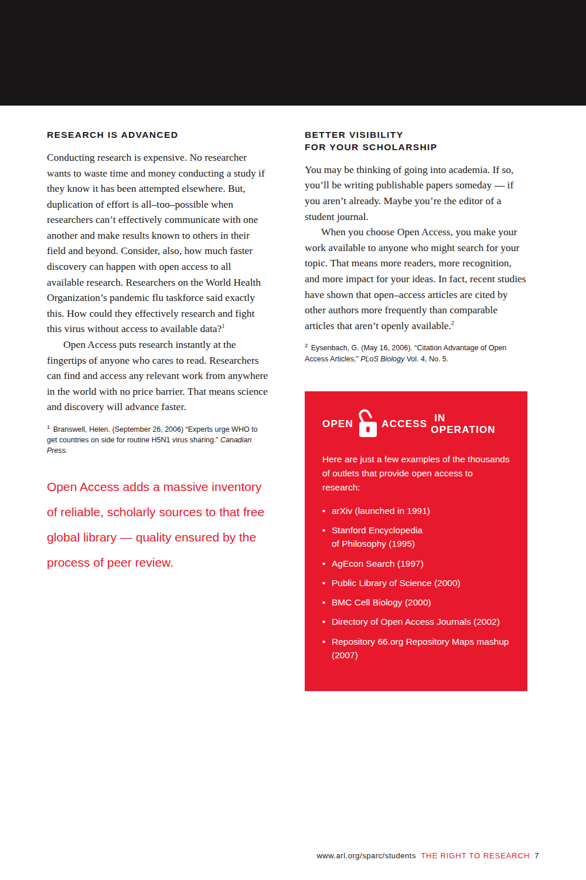Research is advanced
Conducting research is expensive. No researcher wants to waste time and money conducting a study if they know it has been attempted elsewhere. But, duplication of effort is all–too–possible when researchers can’t effectively communicate with one another and make results known to others in their field and beyond. Consider, also, how much faster discovery can happen with open access to all available research. Researchers on the World Health Organization’s pandemic flu taskforce said exactly this. How could they effectively research and fight this virus without access to available data?1
Open Access puts research instantly at the fingertips of anyone who cares to read. Researchers can find and access any relevant work from anywhere in the world with no price barrier. That means science and discovery will advance faster.
1 Branswell, Helen. (September 26, 2006) “Experts urge WHO to get countries on side for routine H5N1 virus sharing.” Canadian Press.
Open Access adds a massive inventory of reliable, scholarly sources to that free global library — quality ensured by the process of peer review.
Better visibility
for your scholarship
You may be thinking of going into academia. If so, you’ll be writing publishable papers someday — if you aren’t already. Maybe you’re the editor of a student journal.
When you choose Open Access, you make your work available to anyone who might search for your topic. That means more readers, more recognition, and more impact for your ideas. In fact, recent studies have shown that open–access articles are cited by other authors more frequently than comparable articles that aren’t openly available.2
2 Eysenbach, G. (May 16, 2006). “Citation Advantage of Open Access Articles,” PLoS Biology Vol. 4, No. 5.
OPEN ACCESS IN OPERATION
Here are just a few examples of the thousands of outlets that provide open access to research:
arXiv (launched in 1991)
Stanford Encyclopedia
of Philosophy (1995)
AgEcon Search (1997)
Public Library of Science (2000)
BMC Cell Biology (2000)
Directory of Open Access Journals (2002)
Repository 66.org Repository Maps mashup (2007)
www.arl.org/sparc/students THE RIGHT TO RESEARCH 7